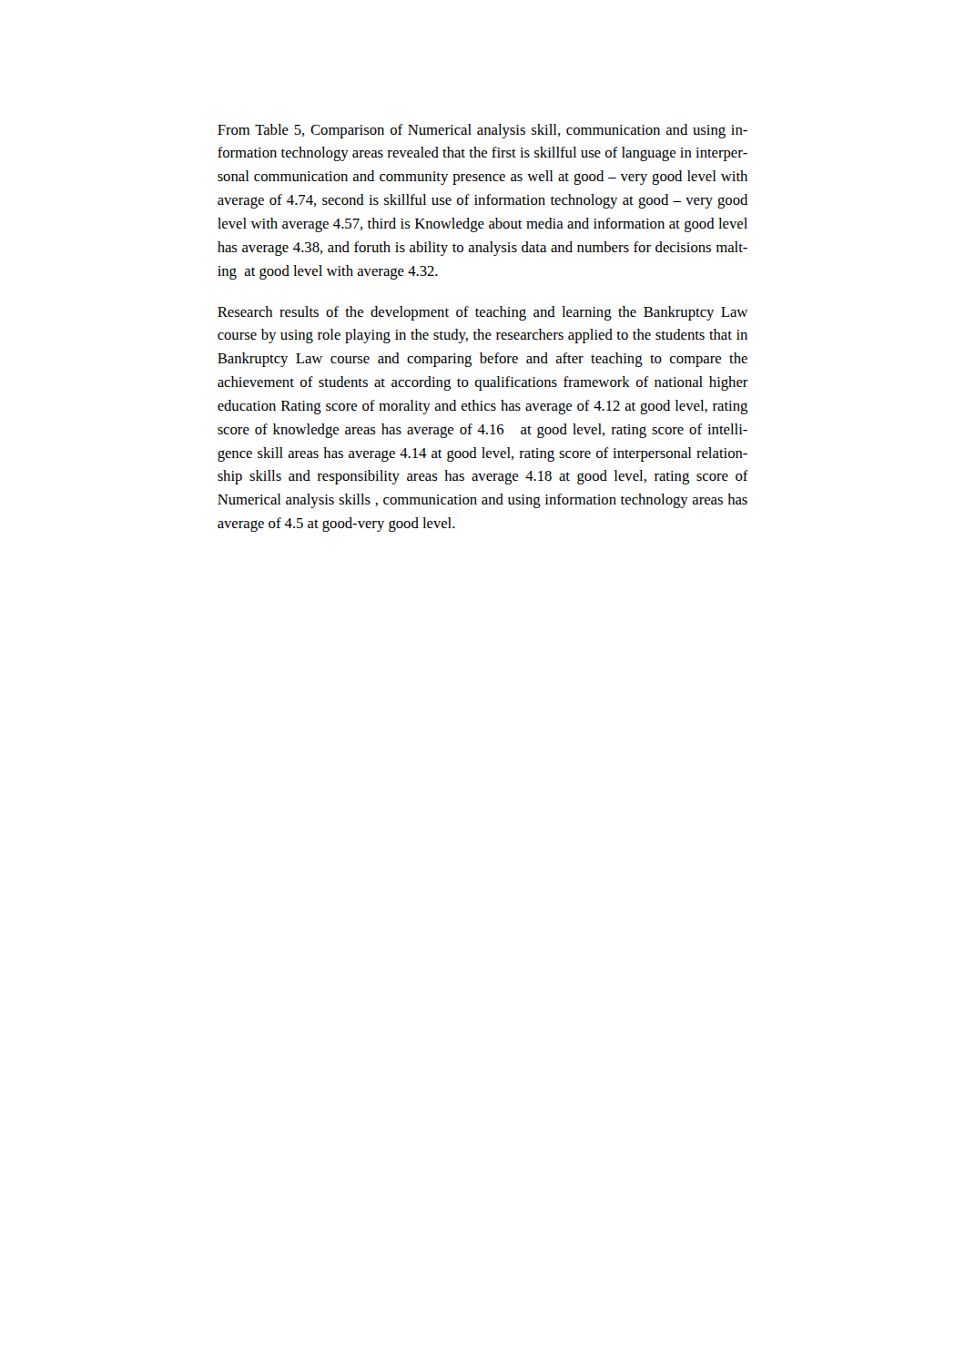From Table 5, Comparison of Numerical analysis skill, communication and using information technology areas revealed that the first is skillful use of language in interpersonal communication and community presence as well at good – very good level with average of 4.74, second is skillful use of information technology at good – very good level with average 4.57, third is Knowledge about media and information at good level has average 4.38, and foruth is ability to analysis data and numbers for decisions malting at good level with average 4.32.
Research results of the development of teaching and learning the Bankruptcy Law course by using role playing in the study, the researchers applied to the students that in Bankruptcy Law course and comparing before and after teaching to compare the achievement of students at according to qualifications framework of national higher education Rating score of morality and ethics has average of 4.12 at good level, rating score of knowledge areas has average of 4.16 at good level, rating score of intelligence skill areas has average 4.14 at good level, rating score of interpersonal relationship skills and responsibility areas has average 4.18 at good level, rating score of Numerical analysis skills , communication and using information technology areas has average of 4.5 at good-very good level.